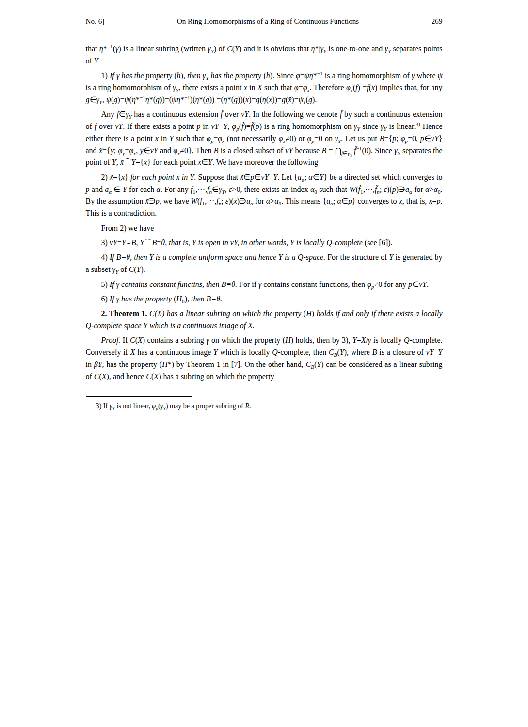No. 6]
On Ring Homomorphisms of a Ring of Continuous Functions
269
that η*−1(γ) is a linear subring (written γY) of C(Y) and it is obvious that η*|γY is one-to-one and γY separates points of Y.
1) If γ has the property (h), then γY has the property (h). Since φ=ψη*−1 is a ring homomorphism of γ where ψ is a ring homomorphism of γY, there exists a point x in X such that φ=φx. Therefore φx(f) =f(x) implies that, for any g∈γY, ψ(g)=ψ(η*−1η*(g))=(ψη*−1)(η*(g)) =(η*(g))(x)=g(η(x))=g(x̂)=ψx̂(g).
Any f∈γY has a continuous extension f̃ over νY. In the following we denote f̃ by such a continuous extension of f over νY. If there exists a point p in νY−Y, φp(f̃)=f̃(p) is a ring homomorphism on γY since γY is linear.3) Hence either there is a point x in Y such that φp=φx (not necessarily φx≠0) or φp=0 on γY. Let us put B={p; φp=0, p∈νY} and x̃={y; φy=φx, y∈νY and φx≠0}. Then B is a closed subset of νY because B = ⋂f∈γY f̃−1(0). Since γY separates the point of Y, x̃⌒Y={x} for each point x∈Y. We have moreover the following
2) x̃={x} for each point x in Y. Suppose that x̃∈p∈νY−Y. Let {aα; α∈Y} be a directed set which converges to p and aα ∈ Y for each α. For any f1,···,fn∈γY, ε>0, there exists an index α0 such that W(f̃1,···,f̃n; ε)(p)∋aα for α>α0. By the assumption x̃∋p, we have W(f1,···,fn; ε)(x)∋aα for α>α0. This means {aα; α∈p} converges to x, that is, x=p. This is a contradiction.
From 2) we have
3) νY=Y⌣B, Y⌒B=θ, that is, Y is open in νY, in other words, Y is locally Q-complete (see [6]).
4) If B=θ, then Y is a complete uniform space and hence Y is a Q-space. For the structure of Y is generated by a subset γY of C(Y).
5) If γ contains constant functins, then B=θ. For if γ contains constant functions, then φp≠0 for any p∈νY.
6) If γ has the property (H0), then B=θ.
2. Theorem 1. C(X) has a linear subring on which the property (H) holds if and only if there exists a locally Q-complete space Y which is a continuous image of X.
Proof. If C(X) contains a subring γ on which the property (H) holds, then by 3), Y=X/γ is locally Q-complete. Conversely if X has a continuous image Y which is locally Q-complete, then CB(Y), where B is a closure of νY−Y in βY, has the property (H*) by Theorem 1 in [7]. On the other hand, CB(Y) can be considered as a linear subring of C(X), and hence C(X) has a subring on which the property
3) If γY is not linear, φp(γY) may be a proper subring of R.